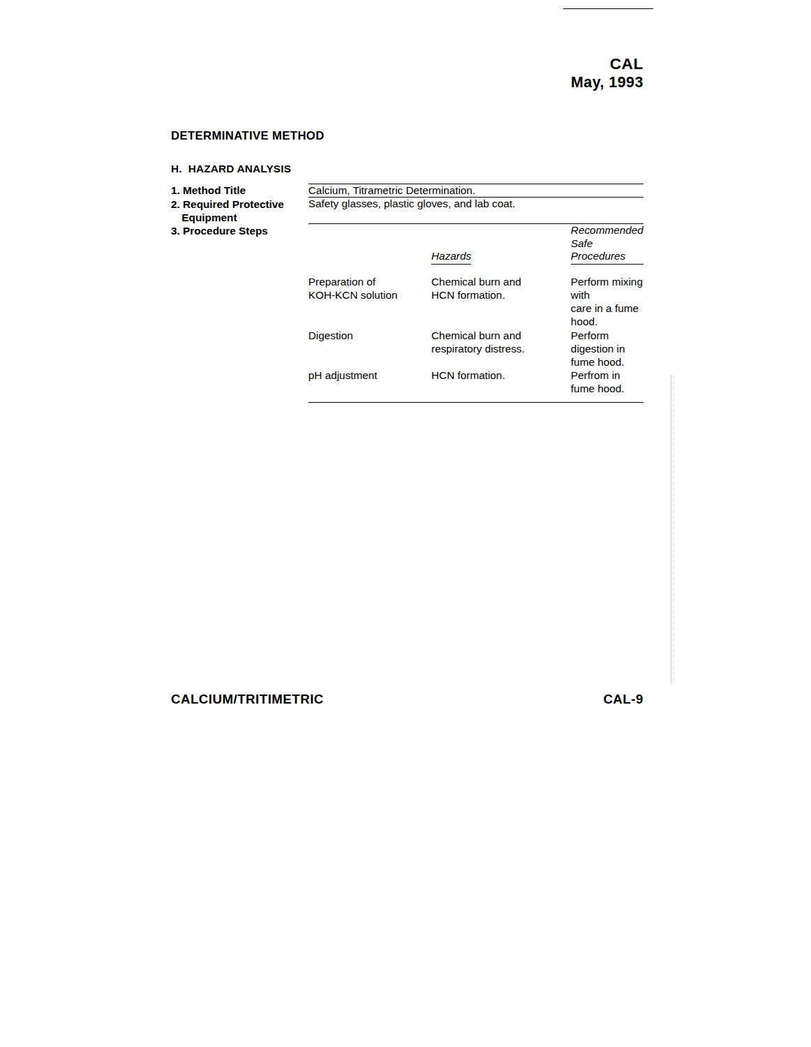CAL
May, 1993
DETERMINATIVE METHOD
H. HAZARD ANALYSIS
| 1. Method Title | Calcium, Titrametric Determination. |
| 2. Required Protective Equipment | Safety glasses, plastic gloves, and lab coat. |
| 3. Procedure Steps | / / Hazards / Recommended Safe Procedures / / --- / --- / --- / / Preparation of KOH-KCN solution / Chemical burn and HCN formation. / Perform mixing with care in a fume hood. / / Digestion / Chemical burn and respiratory distress. / Perform digestion in fume hood. / / pH adjustment / HCN formation. / Perfrom in fume hood. / |
CALCIUM/TRITIMETRIC
CAL-9